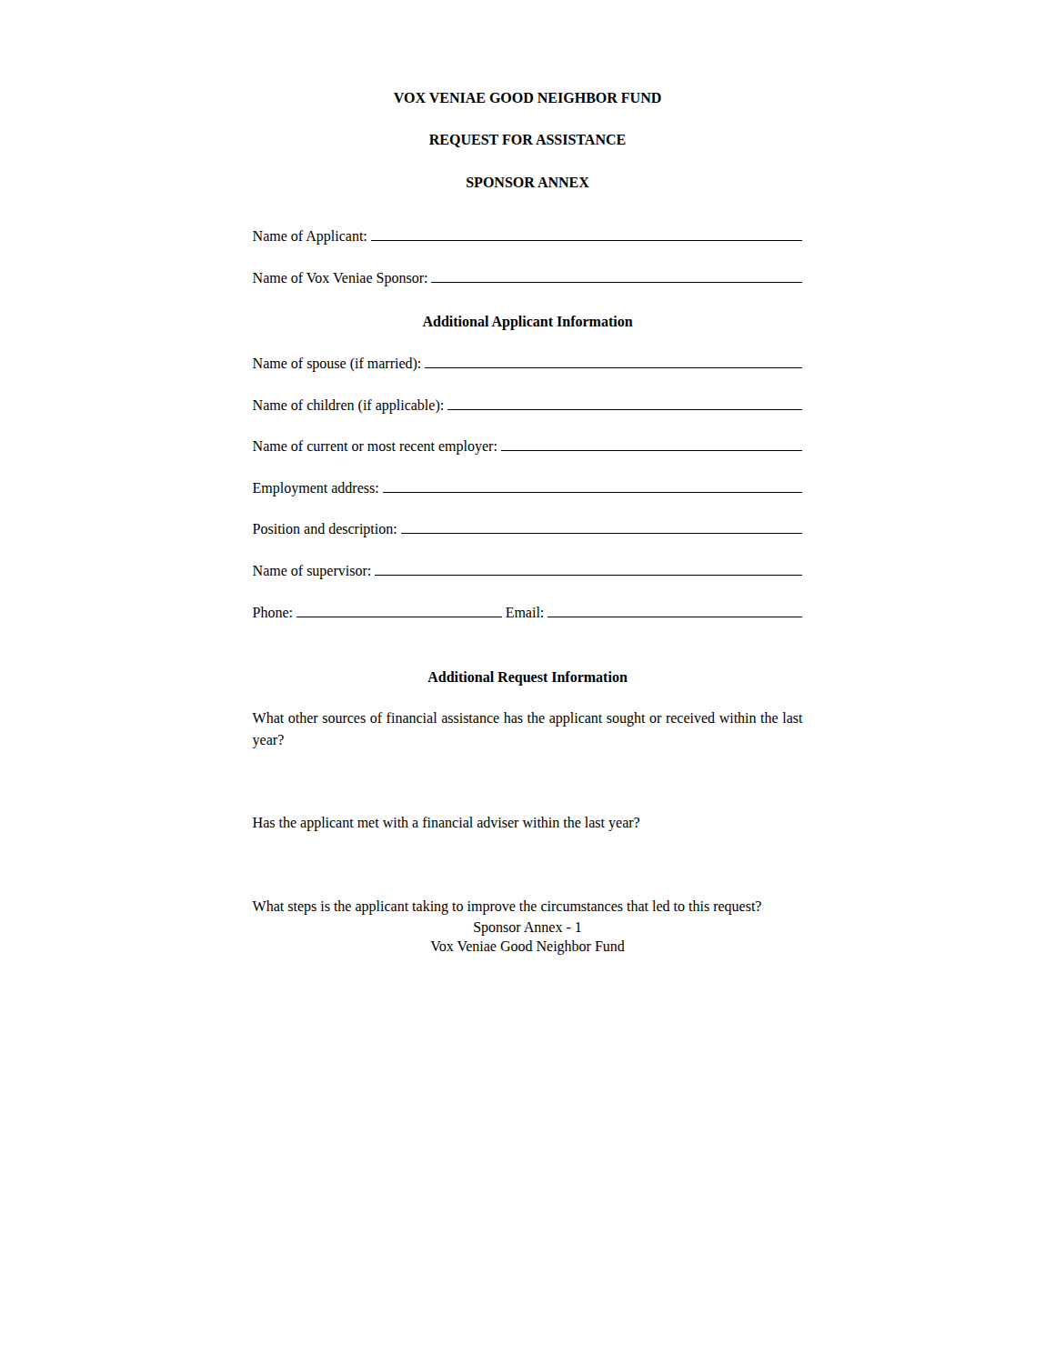VOX VENIAE GOOD NEIGHBOR FUND
REQUEST FOR ASSISTANCE
SPONSOR ANNEX
Name of Applicant:
Name of Vox Veniae Sponsor:
Additional Applicant Information
Name of spouse (if married):
Name of children (if applicable):
Name of current or most recent employer:
Employment address:
Position and description:
Name of supervisor:
Phone: Email:
Additional Request Information
What other sources of financial assistance has the applicant sought or received within the last year?
Has the applicant met with a financial adviser within the last year?
What steps is the applicant taking to improve the circumstances that led to this request?
Sponsor Annex - 1
Vox Veniae Good Neighbor Fund